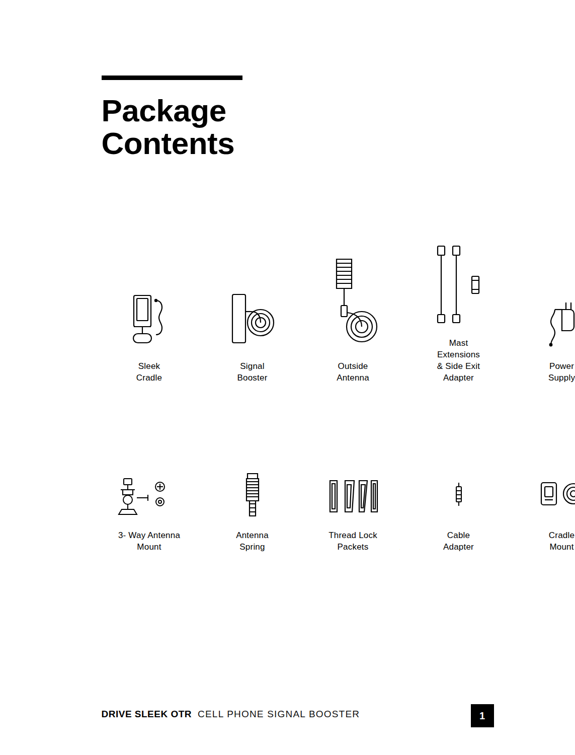Package
Contents
Sleek
Cradle
Signal
Booster
Outside
Antenna
Mast Extensions
& Side Exit Adapter
Power
Supply
3- Way Antenna
Mount
Antenna
Spring
Thread Lock
Packets
Cable
Adapter
Cradle
Mount
DRIVE SLEEK OTR CELL PHONE SIGNAL BOOSTER
1